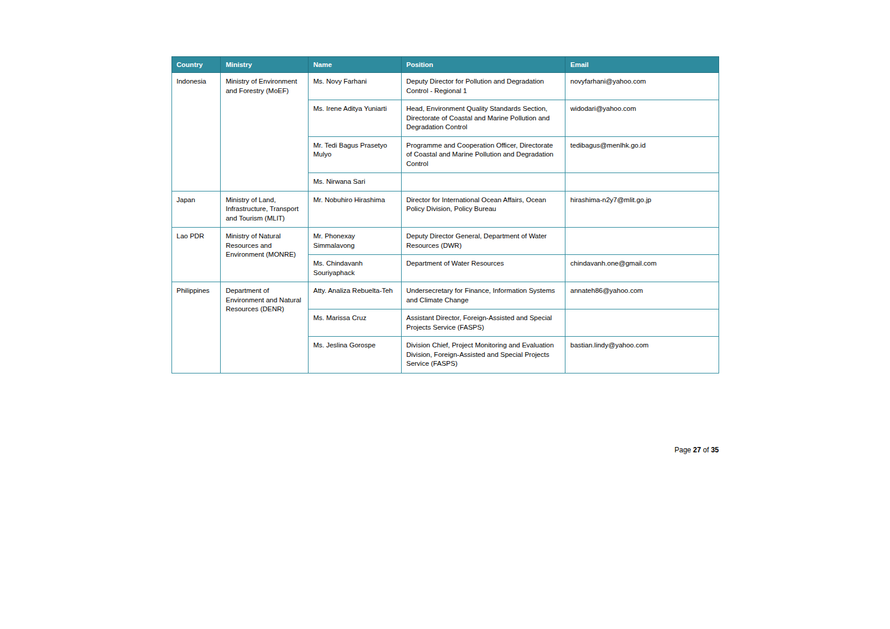| Country | Ministry | Name | Position | Email |
| --- | --- | --- | --- | --- |
| Indonesia | Ministry of Environment and Forestry (MoEF) | Ms. Novy Farhani | Deputy Director for Pollution and Degradation Control - Regional 1 | novyfarhani@yahoo.com |
| Ms. Irene Aditya Yuniarti | Head, Environment Quality Standards Section, Directorate of Coastal and Marine Pollution and Degradation Control | widodari@yahoo.com |
| Mr. Tedi Bagus Prasetyo Mulyo | Programme and Cooperation Officer, Directorate of Coastal and Marine Pollution and Degradation Control | tedibagus@menlhk.go.id |
| Ms. Nirwana Sari | | |
| Japan | Ministry of Land, Infrastructure, Transport and Tourism (MLIT) | Mr. Nobuhiro Hirashima | Director for International Ocean Affairs, Ocean Policy Division, Policy Bureau | hirashima-n2y7@mlit.go.jp |
| Lao PDR | Ministry of Natural Resources and Environment (MONRE) | Mr. Phonexay Simmalavong | Deputy Director General, Department of Water Resources (DWR) | |
| Ms. Chindavanh Souriyaphack | Department of Water Resources | chindavanh.one@gmail.com |
| Philippines | Department of Environment and Natural Resources (DENR) | Atty. Analiza Rebuelta-Teh | Undersecretary for Finance, Information Systems and Climate Change | annateh86@yahoo.com |
| Ms. Marissa Cruz | Assistant Director, Foreign-Assisted and Special Projects Service (FASPS) | |
| Ms. Jeslina Gorospe | Division Chief, Project Monitoring and Evaluation Division, Foreign-Assisted and Special Projects Service (FASPS) | bastian.lindy@yahoo.com |
Page 27 of 35